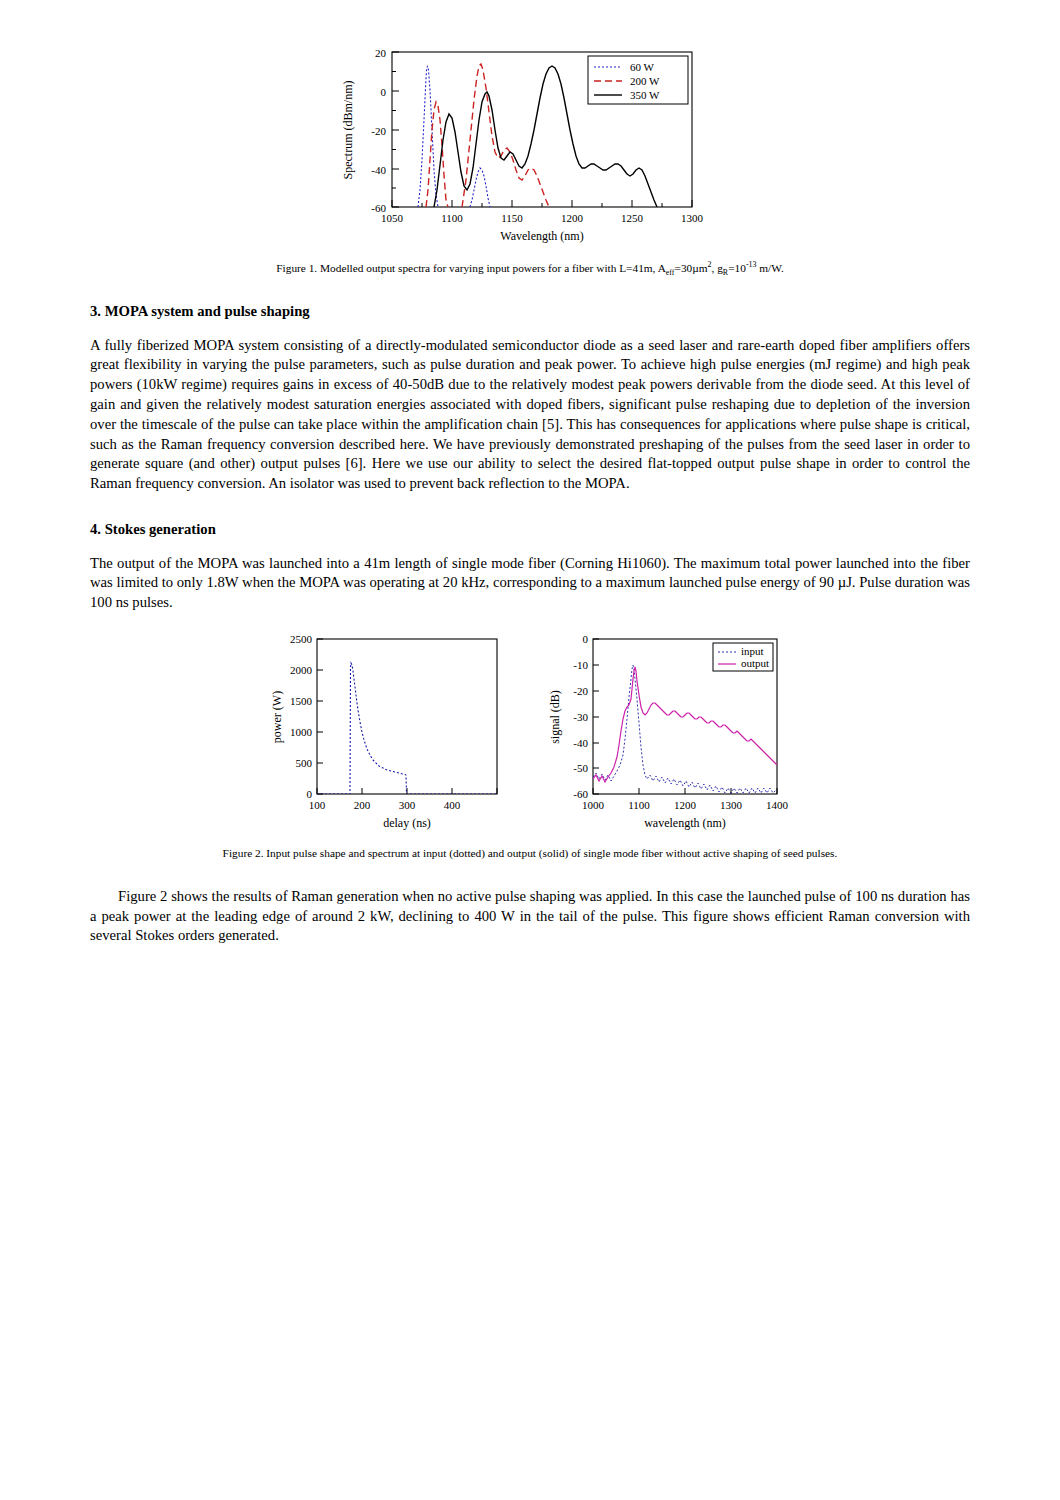20 0 -20 -40 -60 1050 1100 1150 1200 1250 1300 Wavelength (nm) Spectrum (dBm/nm) 60 W 200 W 350 W
Figure 1. Modelled output spectra for varying input powers for a fiber with L=41m, Aeff=30µm2, gR=10-13 m/W.
3. MOPA system and pulse shaping
A fully fiberized MOPA system consisting of a directly-modulated semiconductor diode as a seed laser and rare-earth doped fiber amplifiers offers great flexibility in varying the pulse parameters, such as pulse duration and peak power. To achieve high pulse energies (mJ regime) and high peak powers (10kW regime) requires gains in excess of 40-50dB due to the relatively modest peak powers derivable from the diode seed. At this level of gain and given the relatively modest saturation energies associated with doped fibers, significant pulse reshaping due to depletion of the inversion over the timescale of the pulse can take place within the amplification chain [5]. This has consequences for applications where pulse shape is critical, such as the Raman frequency conversion described here. We have previously demonstrated preshaping of the pulses from the seed laser in order to generate square (and other) output pulses [6]. Here we use our ability to select the desired flat-topped output pulse shape in order to control the Raman frequency conversion. An isolator was used to prevent back reflection to the MOPA.
4. Stokes generation
The output of the MOPA was launched into a 41m length of single mode fiber (Corning Hi1060). The maximum total power launched into the fiber was limited to only 1.8W when the MOPA was operating at 20 kHz, corresponding to a maximum launched pulse energy of 90 µJ. Pulse duration was 100 ns pulses.
2500 2000 1500 1000 500 0 100 200 300 400 delay (ns) power (W) 0 -10 -20 -30 -40 -50 -60 1000 1100 1200 1300 1400 wavelength (nm) signal (dB) input output
Figure 2. Input pulse shape and spectrum at input (dotted) and output (solid) of single mode fiber without active shaping of seed pulses.
Figure 2 shows the results of Raman generation when no active pulse shaping was applied. In this case the launched pulse of 100 ns duration has a peak power at the leading edge of around 2 kW, declining to 400 W in the tail of the pulse. This figure shows efficient Raman conversion with several Stokes orders generated.